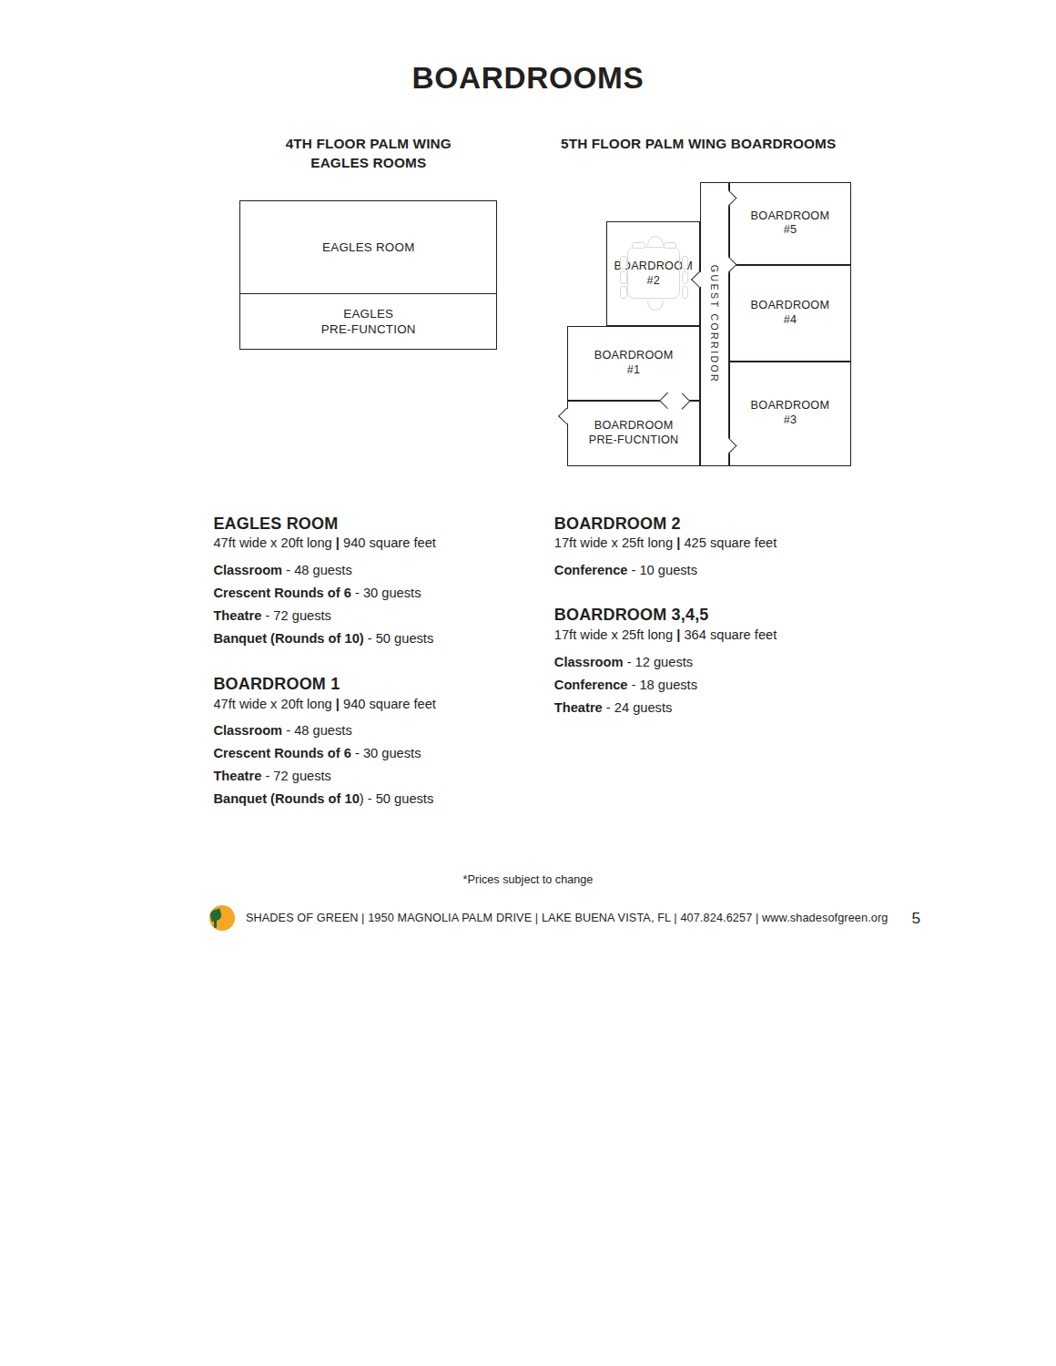BOARDROOMS
4TH FLOOR PALM WING
EAGLES ROOMS
EAGLES ROOM
EAGLES
PRE-FUNCTION
5TH FLOOR PALM WING BOARDROOMS
GUEST CORRIDOR
BOARDROOM
#5
BOARDROOM
#4
BOARDROOM
#3
BOARDROOM
#2
BOARDROOM
#1
BOARDROOM
PRE-FUCNTION
EAGLES ROOM
47ft wide x 20ft long | 940 square feet
Classroom - 48 guests
Crescent Rounds of 6 - 30 guests
Theatre - 72 guests
Banquet (Rounds of 10) - 50 guests
BOARDROOM 1
47ft wide x 20ft long | 940 square feet
Classroom - 48 guests
Crescent Rounds of 6 - 30 guests
Theatre - 72 guests
Banquet (Rounds of 10) - 50 guests
BOARDROOM 2
17ft wide x 25ft long | 425 square feet
Conference - 10 guests
BOARDROOM 3,4,5
17ft wide x 25ft long | 364 square feet
Classroom - 12 guests
Conference - 18 guests
Theatre - 24 guests
*Prices subject to change
SHADES OF GREEN | 1950 MAGNOLIA PALM DRIVE | LAKE BUENA VISTA, FL | 407.824.6257 | www.shadesofgreen.org
5